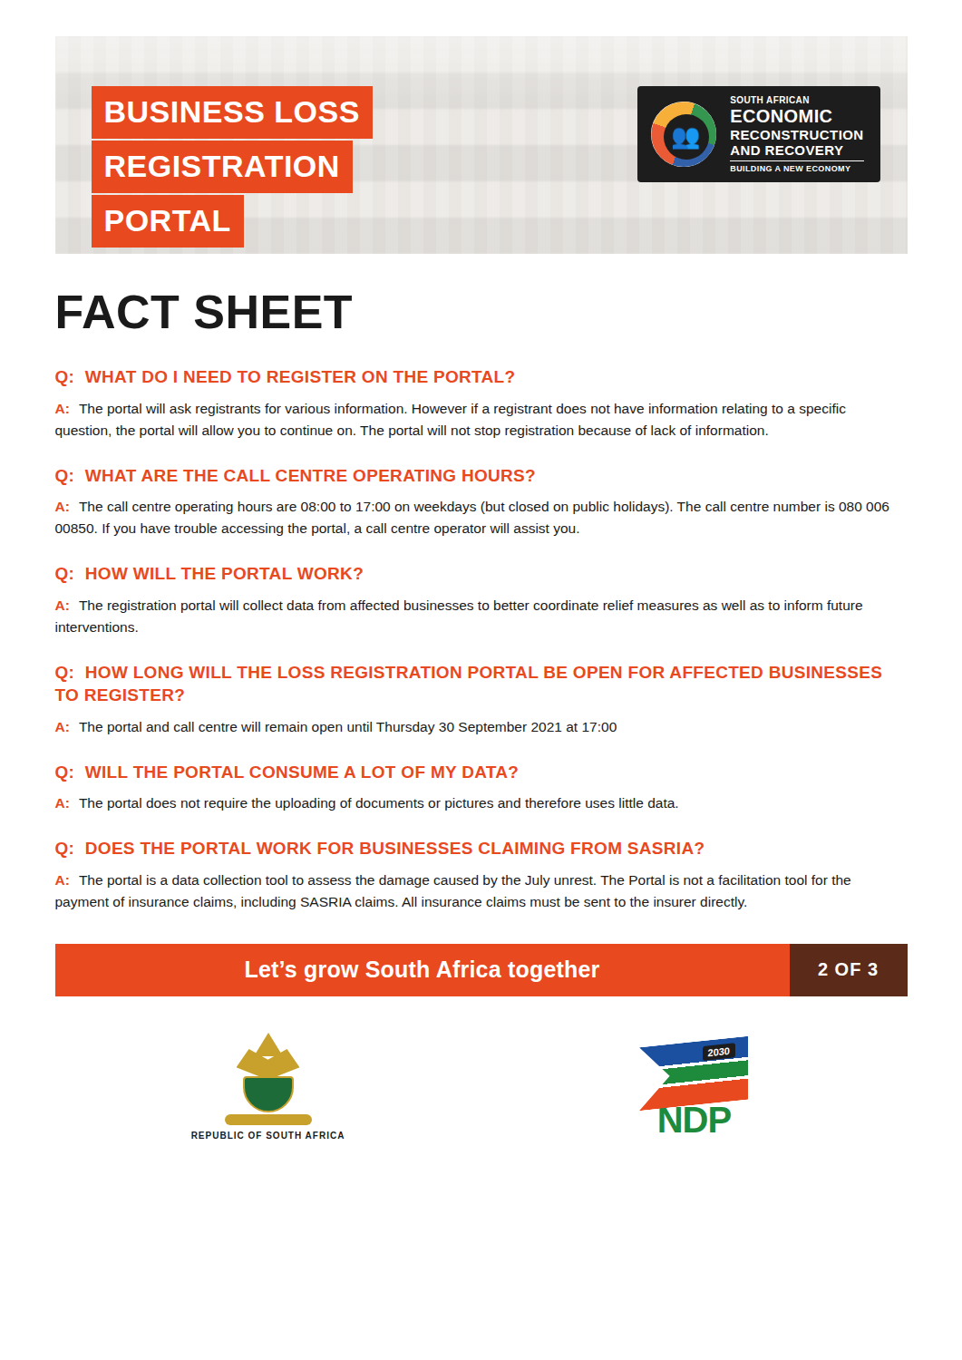BUSINESS LOSS
REGISTRATION
PORTAL
👥
SOUTH AFRICAN
ECONOMIC
RECONSTRUCTION
AND RECOVERY
BUILDING A NEW ECONOMY
FACT SHEET
Q: WHAT DO I NEED TO REGISTER ON THE PORTAL?
A: The portal will ask registrants for various information. However if a registrant does not have information relating to a specific question, the portal will allow you to continue on. The portal will not stop registration because of lack of information.
Q: WHAT ARE THE CALL CENTRE OPERATING HOURS?
A: The call centre operating hours are 08:00 to 17:00 on weekdays (but closed on public holidays). The call centre number is 080 006 00850. If you have trouble accessing the portal, a call centre operator will assist you.
Q: HOW WILL THE PORTAL WORK?
A: The registration portal will collect data from affected businesses to better coordinate relief measures as well as to inform future interventions.
Q: HOW LONG WILL THE LOSS REGISTRATION PORTAL BE OPEN FOR AFFECTED BUSINESSES TO REGISTER?
A: The portal and call centre will remain open until Thursday 30 September 2021 at 17:00
Q: WILL THE PORTAL CONSUME A LOT OF MY DATA?
A: The portal does not require the uploading of documents or pictures and therefore uses little data.
Q: DOES THE PORTAL WORK FOR BUSINESSES CLAIMING FROM SASRIA?
A: The portal is a data collection tool to assess the damage caused by the July unrest. The Portal is not a facilitation tool for the payment of insurance claims, including SASRIA claims. All insurance claims must be sent to the insurer directly.
Let’s grow South Africa together
2 OF 3
REPUBLIC OF SOUTH AFRICA
2030
NDP